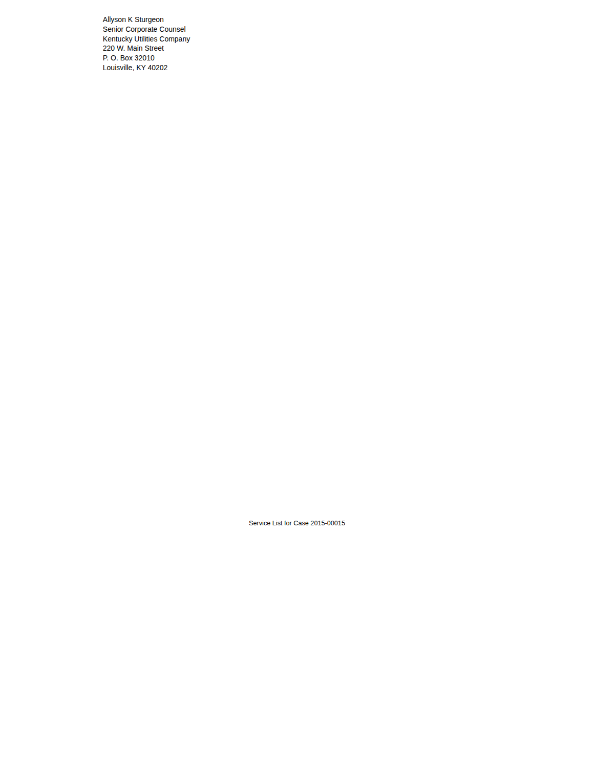Allyson K Sturgeon Senior Corporate Counsel Kentucky Utilities Company 220 W. Main Street P. O. Box 32010 Louisville, KY 40202
Service List for Case 2015-00015